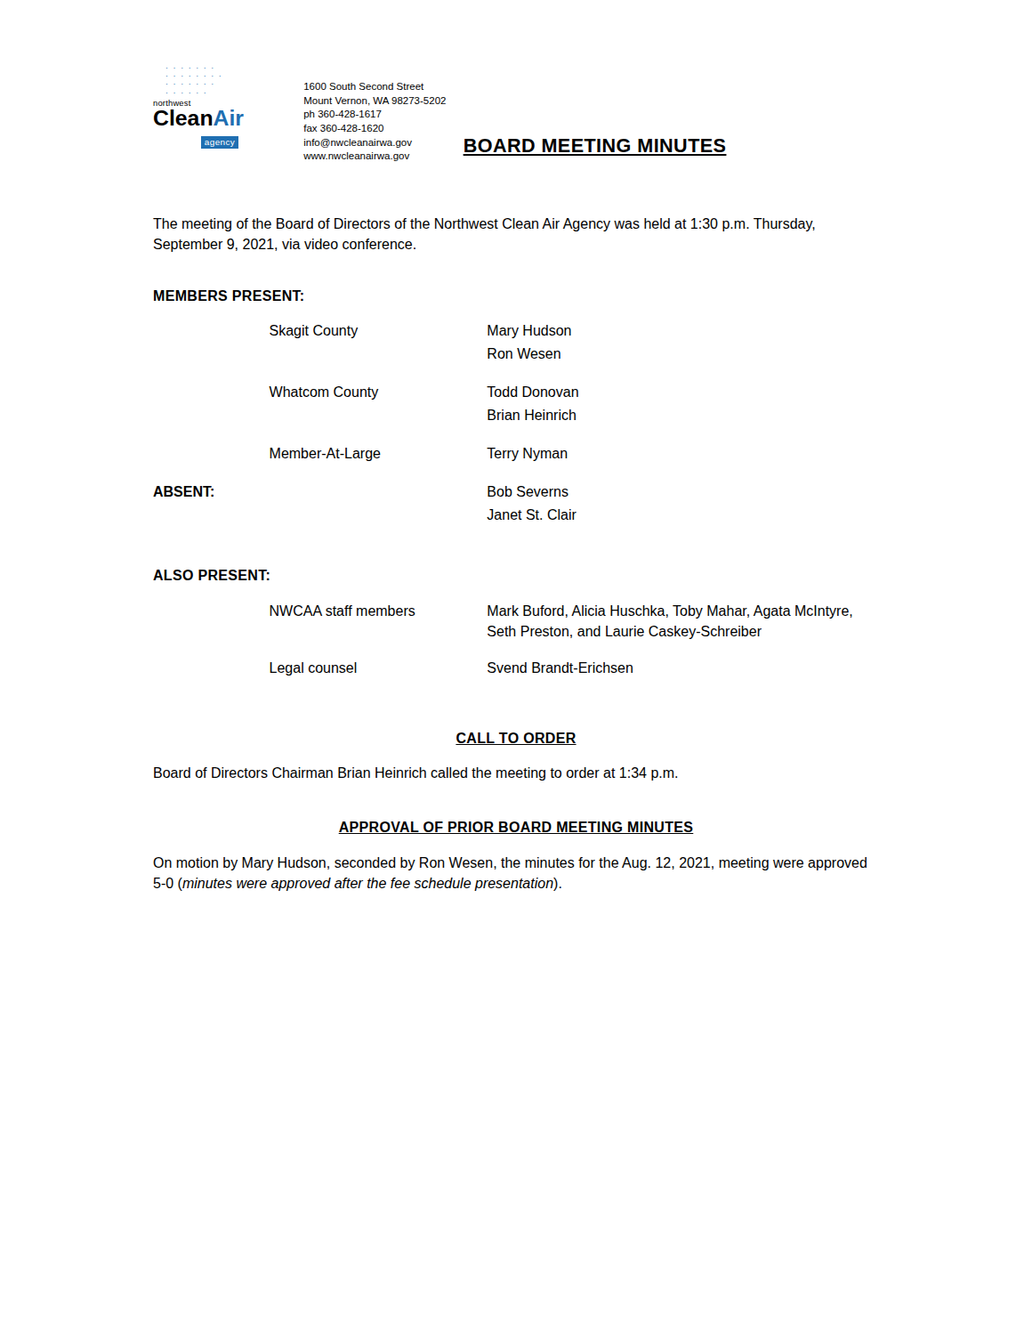· · · · · · ·
· · · · · · · ·
· · · · · · ·
· · · · · ·
northwest Clean Air
agency
1600 South Second Street
Mount Vernon, WA 98273-5202
ph 360-428-1617
fax 360-428-1620
info@nwcleanairwa.gov
www.nwcleanairwa.gov
BOARD MEETING MINUTES
The meeting of the Board of Directors of the Northwest Clean Air Agency was held at 1:30 p.m. Thursday, September 9, 2021, via video conference.
MEMBERS PRESENT:
| | Skagit County | Mary Hudson Ron Wesen |
| | Whatcom County | Todd Donovan Brian Heinrich |
| | Member-At-Large | Terry Nyman |
| ABSENT: | | Bob Severns Janet St. Clair |
ALSO PRESENT:
| | NWCAA staff members | Mark Buford, Alicia Huschka, Toby Mahar, Agata McIntyre, Seth Preston, and Laurie Caskey-Schreiber |
| | Legal counsel | Svend Brandt-Erichsen |
CALL TO ORDER
Board of Directors Chairman Brian Heinrich called the meeting to order at 1:34 p.m.
APPROVAL OF PRIOR BOARD MEETING MINUTES
On motion by Mary Hudson, seconded by Ron Wesen, the minutes for the Aug. 12, 2021, meeting were approved 5-0 (minutes were approved after the fee schedule presentation).